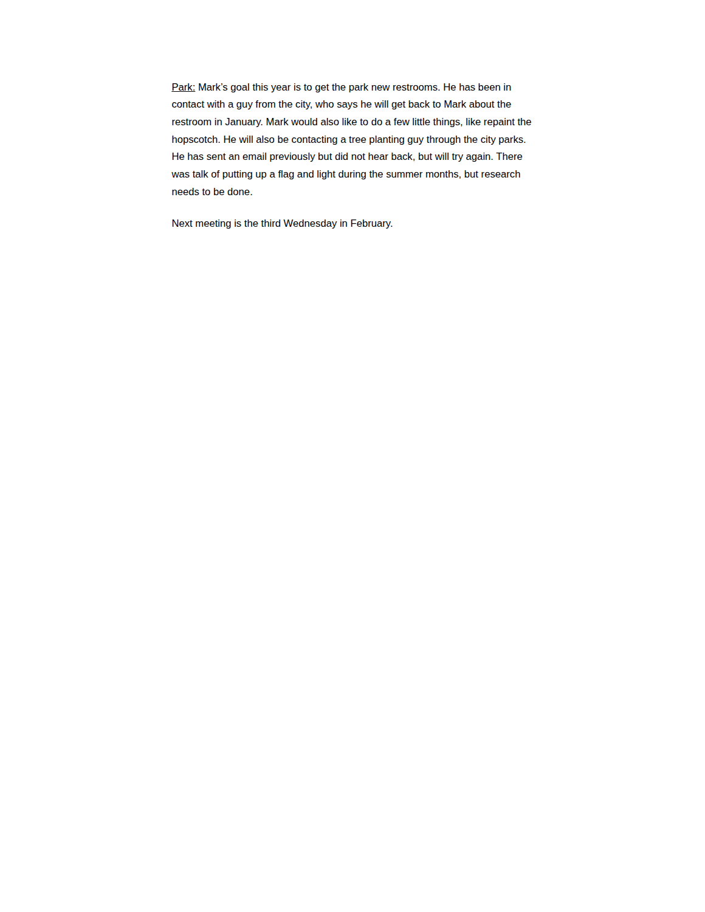Park: Mark’s goal this year is to get the park new restrooms. He has been in contact with a guy from the city, who says he will get back to Mark about the restroom in January. Mark would also like to do a few little things, like repaint the hopscotch. He will also be contacting a tree planting guy through the city parks. He has sent an email previously but did not hear back, but will try again. There was talk of putting up a flag and light during the summer months, but research needs to be done.
Next meeting is the third Wednesday in February.